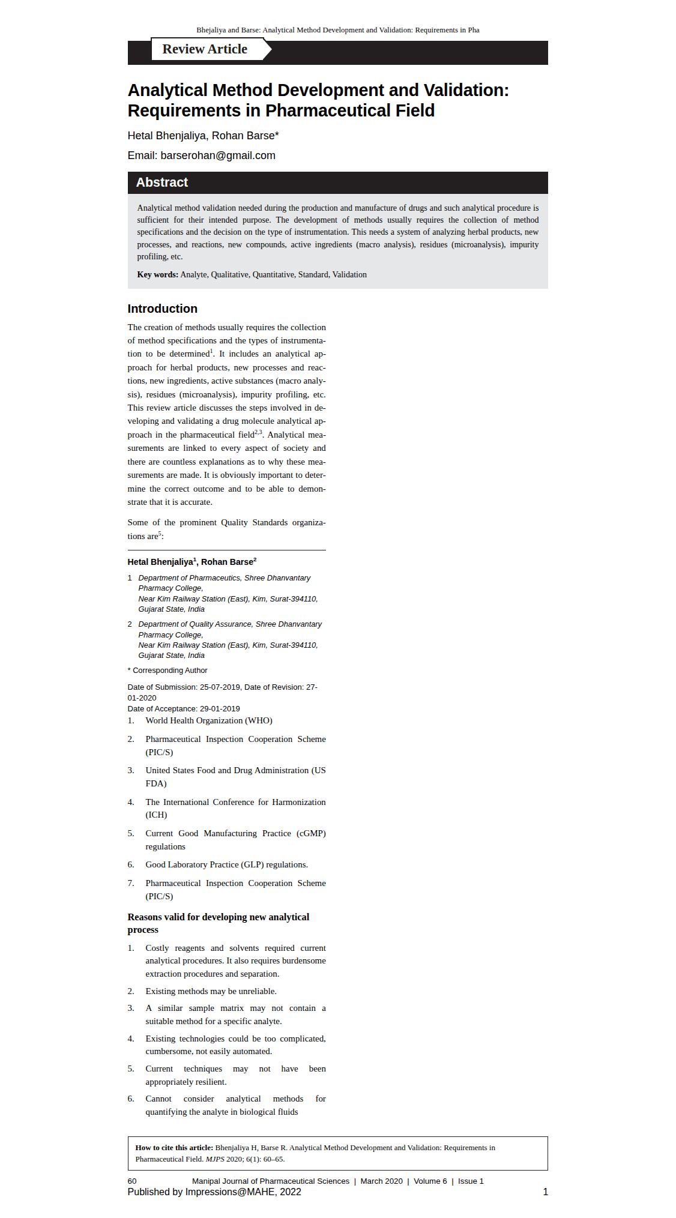Bhejaliya and Barse: Analytical Method Development and Validation: Requirements in Pha
Review Article
Analytical Method Development and Validation: Requirements in Pharmaceutical Field
Hetal Bhenjaliya, Rohan Barse*
Email: barserohan@gmail.com
Abstract
Analytical method validation needed during the production and manufacture of drugs and such analytical procedure is sufficient for their intended purpose. The development of methods usually requires the collection of method specifications and the decision on the type of instrumentation. This needs a system of analyzing herbal products, new processes, and reactions, new compounds, active ingredients (macro analysis), residues (microanalysis), impurity profiling, etc.
Key words: Analyte, Qualitative, Quantitative, Standard, Validation
Introduction
The creation of methods usually requires the collection of method specifications and the types of instrumentation to be determined1. It includes an analytical approach for herbal products, new processes and reactions, new ingredients, active substances (macro analysis), residues (microanalysis), impurity profiling, etc. This review article discusses the steps involved in developing and validating a drug molecule analytical approach in the pharmaceutical field2,3. Analytical measurements are linked to every aspect of society and there are countless explanations as to why these measurements are made. It is obviously important to determine the correct outcome and to be able to demonstrate that it is accurate.
Some of the prominent Quality Standards organizations are5:
Hetal Bhenjaliya1, Rohan Barse2
1
Department of Pharmaceutics, Shree Dhanvantary Pharmacy College,
Near Kim Railway Station (East), Kim, Surat-394110, Gujarat State, India
2
Department of Quality Assurance, Shree Dhanvantary Pharmacy College,
Near Kim Railway Station (East), Kim, Surat-394110, Gujarat State, India
* Corresponding Author
Date of Submission: 25-07-2019, Date of Revision: 27-01-2020
Date of Acceptance: 29-01-2019
World Health Organization (WHO)
Pharmaceutical Inspection Cooperation Scheme (PIC/S)
United States Food and Drug Administration (US FDA)
The International Conference for Harmonization (ICH)
Current Good Manufacturing Practice (cGMP) regulations
Good Laboratory Practice (GLP) regulations.
Pharmaceutical Inspection Cooperation Scheme (PIC/S)
Reasons valid for developing new analytical process
Costly reagents and solvents required current analytical procedures. It also requires burdensome extraction procedures and separation.
Existing methods may be unreliable.
A similar sample matrix may not contain a suitable method for a specific analyte.
Existing technologies could be too complicated, cumbersome, not easily automated.
Current techniques may not have been appropriately resilient.
Cannot consider analytical methods for quantifying the analyte in biological fluids
How to cite this article: Bhenjaliya H, Barse R. Analytical Method Development and Validation: Requirements in Pharmaceutical Field. MJPS 2020; 6(1): 60–65.
60
Manipal Journal of Pharmaceutical Sciences | March 2020 | Volume 6 | Issue 1
Published by Impressions@MAHE, 2022
1